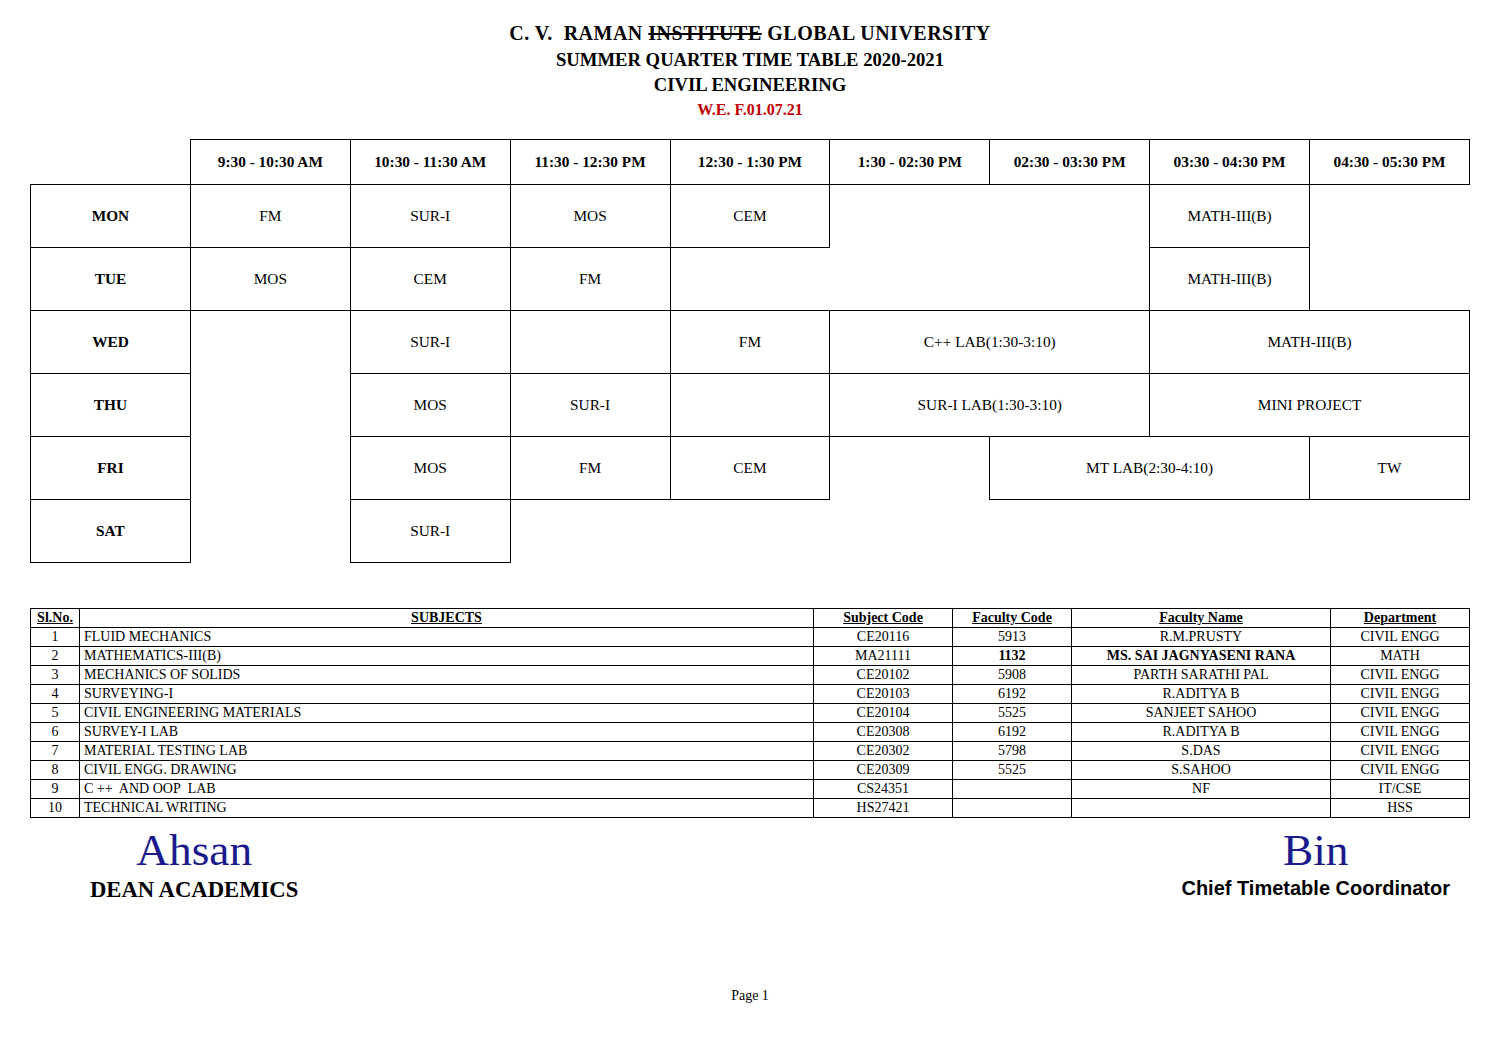C. V. RAMAN INSTITUTE GLOBAL UNIVERSITY
SUMMER QUARTER TIME TABLE 2020-2021
CIVIL ENGINEERING
W.E. F.01.07.21
| | 9:30 - 10:30 AM | 10:30 - 11:30 AM | 11:30 - 12:30 PM | 12:30 - 1:30 PM | 1:30 - 02:30 PM | 02:30 - 03:30 PM | 03:30 - 04:30 PM | 04:30 - 05:30 PM |
| --- | --- | --- | --- | --- | --- | --- | --- | --- |
| MON | FM | SUR-I | MOS | CEM | | | MATH-III(B) | |
| TUE | MOS | CEM | FM | | | | MATH-III(B) | |
| WED | | SUR-I | | FM | C++ LAB(1:30-3:10) | MATH-III(B) |
| THU | | MOS | SUR-I | | SUR-I LAB(1:30-3:10) | MINI PROJECT |
| FRI | | MOS | FM | CEM | | MT LAB(2:30-4:10) | TW |
| SAT | | SUR-I | | | | | | |
| Sl.No. | SUBJECTS | Subject Code | Faculty Code | Faculty Name | Department |
| --- | --- | --- | --- | --- | --- |
| 1 | FLUID MECHANICS | CE20116 | 5913 | R.M.PRUSTY | CIVIL ENGG |
| 2 | MATHEMATICS-III(B) | MA21111 | 1132 | MS. SAI JAGNYASENI RANA | MATH |
| 3 | MECHANICS OF SOLIDS | CE20102 | 5908 | PARTH SARATHI PAL | CIVIL ENGG |
| 4 | SURVEYING-I | CE20103 | 6192 | R.ADITYA B | CIVIL ENGG |
| 5 | CIVIL ENGINEERING MATERIALS | CE20104 | 5525 | SANJEET SAHOO | CIVIL ENGG |
| 6 | SURVEY-I LAB | CE20308 | 6192 | R.ADITYA B | CIVIL ENGG |
| 7 | MATERIAL TESTING LAB | CE20302 | 5798 | S.DAS | CIVIL ENGG |
| 8 | CIVIL ENGG. DRAWING | CE20309 | 5525 | S.SAHOO | CIVIL ENGG |
| 9 | C ++ AND OOP LAB | CS24351 | | NF | IT/CSE |
| 10 | TECHNICAL WRITING | HS27421 | | | HSS |
Ahsan
DEAN ACADEMICS
Bin
Chief Timetable Coordinator
Page 1